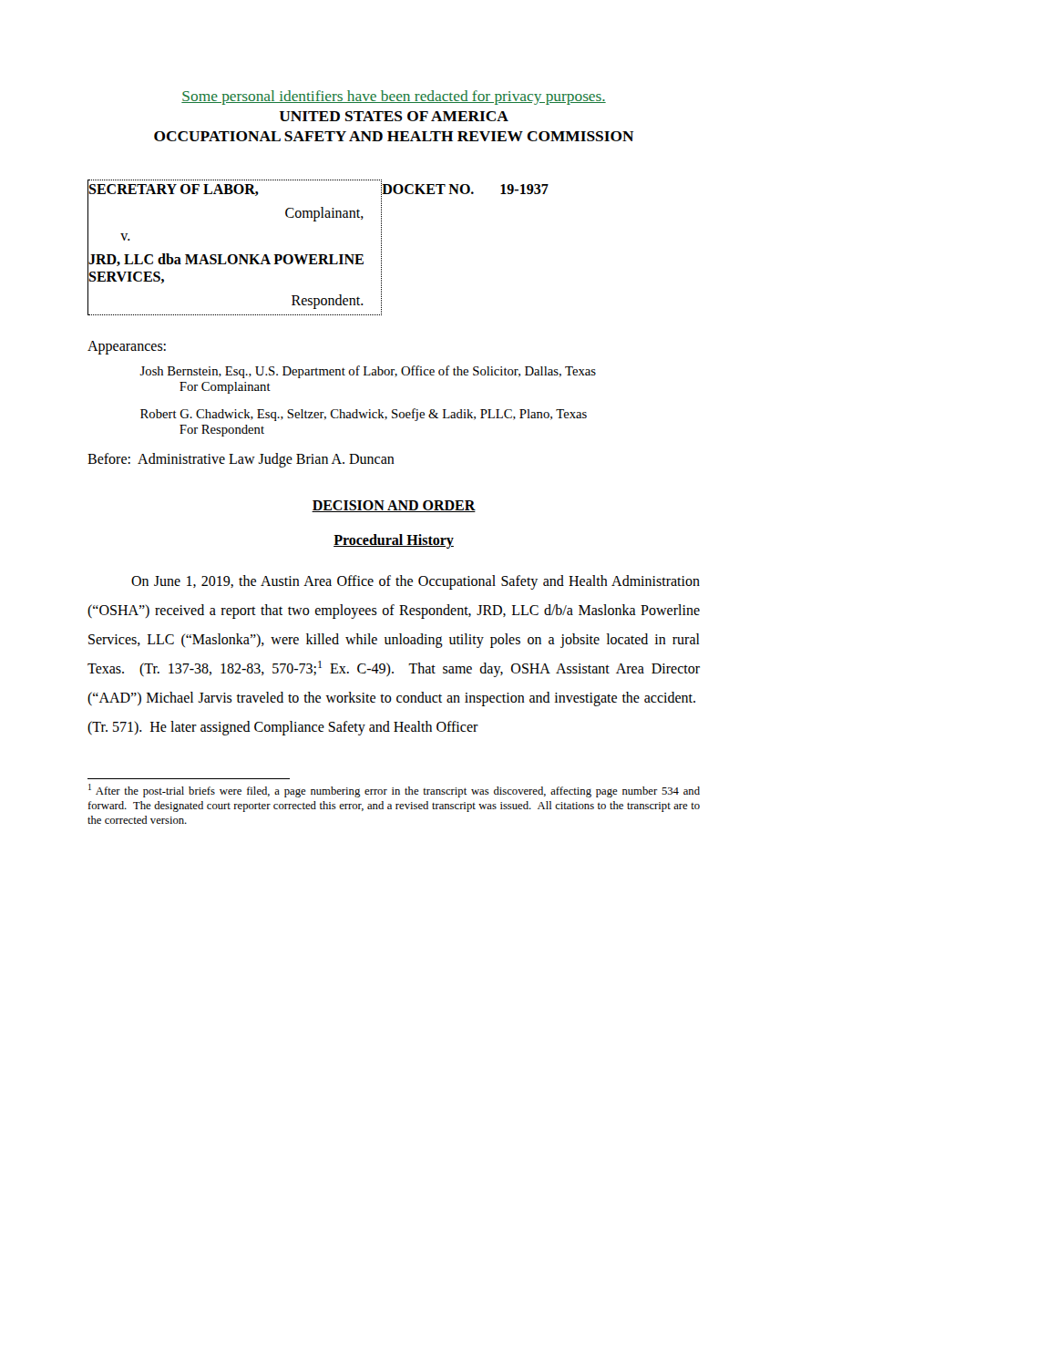Some personal identifiers have been redacted for privacy purposes.
UNITED STATES OF AMERICA
OCCUPATIONAL SAFETY AND HEALTH REVIEW COMMISSION
| SECRETARY OF LABOR, Complainant, v. JRD, LLC dba MASLONKA POWERLINE SERVICES, Respondent. | DOCKET NO. 19-1937 |
Appearances:
Josh Bernstein, Esq., U.S. Department of Labor, Office of the Solicitor, Dallas, Texas
For Complainant
Robert G. Chadwick, Esq., Seltzer, Chadwick, Soefje & Ladik, PLLC, Plano, Texas
For Respondent
Before: Administrative Law Judge Brian A. Duncan
DECISION AND ORDER
Procedural History
On June 1, 2019, the Austin Area Office of the Occupational Safety and Health Administration (“OSHA”) received a report that two employees of Respondent, JRD, LLC d/b/a Maslonka Powerline Services, LLC (“Maslonka”), were killed while unloading utility poles on a jobsite located in rural Texas. (Tr. 137-38, 182-83, 570-73;1 Ex. C-49). That same day, OSHA Assistant Area Director (“AAD”) Michael Jarvis traveled to the worksite to conduct an inspection and investigate the accident. (Tr. 571). He later assigned Compliance Safety and Health Officer
1 After the post-trial briefs were filed, a page numbering error in the transcript was discovered, affecting page number 534 and forward. The designated court reporter corrected this error, and a revised transcript was issued. All citations to the transcript are to the corrected version.